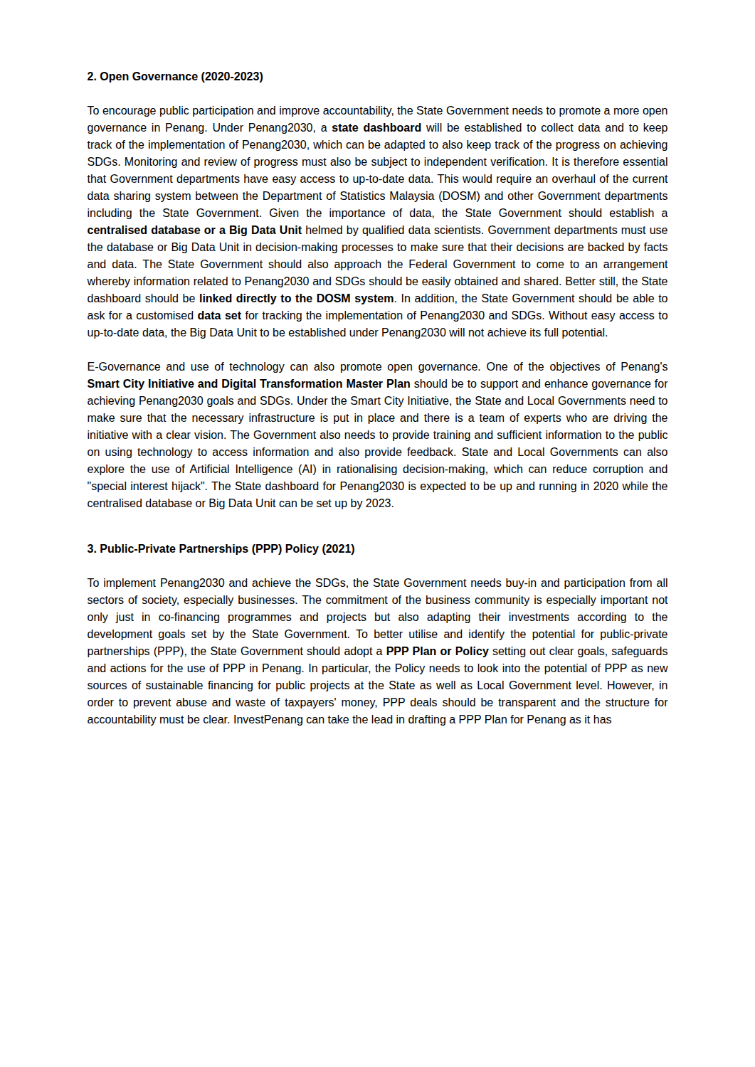2. Open Governance (2020-2023)
To encourage public participation and improve accountability, the State Government needs to promote a more open governance in Penang. Under Penang2030, a state dashboard will be established to collect data and to keep track of the implementation of Penang2030, which can be adapted to also keep track of the progress on achieving SDGs. Monitoring and review of progress must also be subject to independent verification. It is therefore essential that Government departments have easy access to up-to-date data. This would require an overhaul of the current data sharing system between the Department of Statistics Malaysia (DOSM) and other Government departments including the State Government. Given the importance of data, the State Government should establish a centralised database or a Big Data Unit helmed by qualified data scientists. Government departments must use the database or Big Data Unit in decision-making processes to make sure that their decisions are backed by facts and data. The State Government should also approach the Federal Government to come to an arrangement whereby information related to Penang2030 and SDGs should be easily obtained and shared. Better still, the State dashboard should be linked directly to the DOSM system. In addition, the State Government should be able to ask for a customised data set for tracking the implementation of Penang2030 and SDGs. Without easy access to up-to-date data, the Big Data Unit to be established under Penang2030 will not achieve its full potential.
E-Governance and use of technology can also promote open governance. One of the objectives of Penang's Smart City Initiative and Digital Transformation Master Plan should be to support and enhance governance for achieving Penang2030 goals and SDGs. Under the Smart City Initiative, the State and Local Governments need to make sure that the necessary infrastructure is put in place and there is a team of experts who are driving the initiative with a clear vision. The Government also needs to provide training and sufficient information to the public on using technology to access information and also provide feedback. State and Local Governments can also explore the use of Artificial Intelligence (AI) in rationalising decision-making, which can reduce corruption and "special interest hijack". The State dashboard for Penang2030 is expected to be up and running in 2020 while the centralised database or Big Data Unit can be set up by 2023.
3. Public-Private Partnerships (PPP) Policy (2021)
To implement Penang2030 and achieve the SDGs, the State Government needs buy-in and participation from all sectors of society, especially businesses. The commitment of the business community is especially important not only just in co-financing programmes and projects but also adapting their investments according to the development goals set by the State Government. To better utilise and identify the potential for public-private partnerships (PPP), the State Government should adopt a PPP Plan or Policy setting out clear goals, safeguards and actions for the use of PPP in Penang. In particular, the Policy needs to look into the potential of PPP as new sources of sustainable financing for public projects at the State as well as Local Government level. However, in order to prevent abuse and waste of taxpayers' money, PPP deals should be transparent and the structure for accountability must be clear. InvestPenang can take the lead in drafting a PPP Plan for Penang as it has